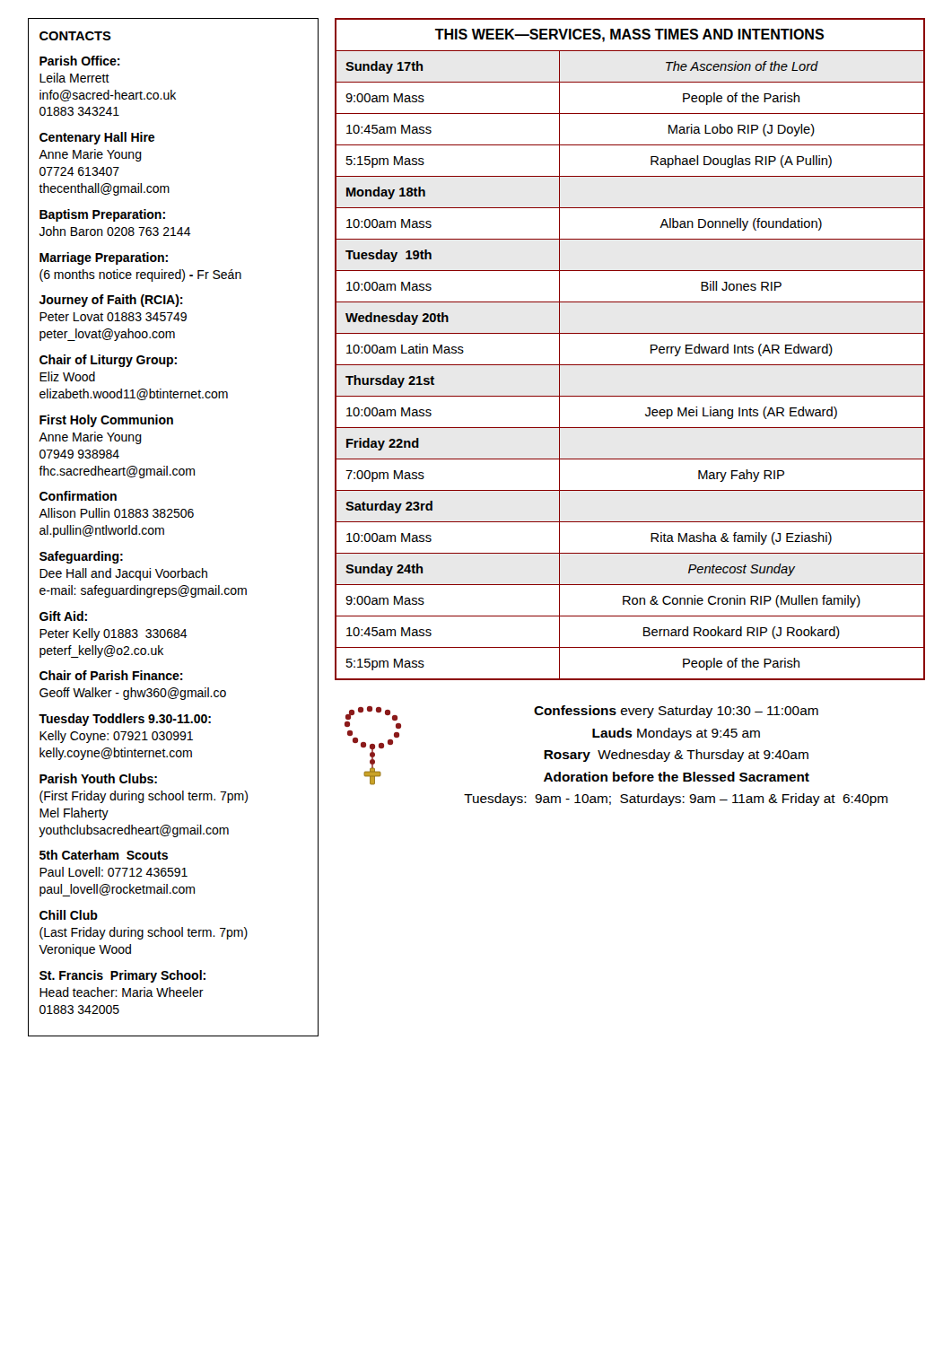CONTACTS
Parish Office:
Leila Merrett
info@sacred-heart.co.uk
01883 343241
Centenary Hall Hire
Anne Marie Young
07724 613407
thecenthall@gmail.com
Baptism Preparation:
John Baron 0208 763 2144
Marriage Preparation:
(6 months notice required) - Fr Seán
Journey of Faith (RCIA):
Peter Lovat 01883 345749
peter_lovat@yahoo.com
Chair of Liturgy Group:
Eliz Wood
elizabeth.wood11@btinternet.com
First Holy Communion
Anne Marie Young
07949 938984
fhc.sacredheart@gmail.com
Confirmation
Allison Pullin 01883 382506
al.pullin@ntlworld.com
Safeguarding:
Dee Hall and Jacqui Voorbach
e-mail: safeguardingreps@gmail.com
Gift Aid:
Peter Kelly 01883 330684
peterf_kelly@o2.co.uk
Chair of Parish Finance:
Geoff Walker - ghw360@gmail.co
Tuesday Toddlers 9.30-11.00:
Kelly Coyne: 07921 030991
kelly.coyne@btinternet.com
Parish Youth Clubs:
(First Friday during school term. 7pm)
Mel Flaherty
youthclubsacredheart@gmail.com
5th Caterham Scouts
Paul Lovell: 07712 436591
paul_lovell@rocketmail.com
Chill Club
(Last Friday during school term. 7pm)
Veronique Wood
St. Francis Primary School:
Head teacher: Maria Wheeler
01883 342005
| THIS WEEK—SERVICES, MASS TIMES AND INTENTIONS |
| --- |
| Sunday 17th | The Ascension of the Lord |
| 9:00am Mass | People of the Parish |
| 10:45am Mass | Maria Lobo RIP (J Doyle) |
| 5:15pm Mass | Raphael Douglas RIP (A Pullin) |
| Monday 18th | |
| 10:00am Mass | Alban Donnelly (foundation) |
| Tuesday 19th | |
| 10:00am Mass | Bill Jones RIP |
| Wednesday 20th | |
| 10:00am Latin Mass | Perry Edward Ints (AR Edward) |
| Thursday 21st | |
| 10:00am Mass | Jeep Mei Liang Ints (AR Edward) |
| Friday 22nd | |
| 7:00pm Mass | Mary Fahy RIP |
| Saturday 23rd | |
| 10:00am Mass | Rita Masha & family (J Eziashi) |
| Sunday 24th | Pentecost Sunday |
| 9:00am Mass | Ron & Connie Cronin RIP (Mullen family) |
| 10:45am Mass | Bernard Rookard RIP (J Rookard) |
| 5:15pm Mass | People of the Parish |
Confessions every Saturday 10:30 – 11:00am
Lauds Mondays at 9:45 am
Rosary Wednesday & Thursday at 9:40am
Adoration before the Blessed Sacrament
Tuesdays: 9am - 10am; Saturdays: 9am – 11am & Friday at 6:40pm